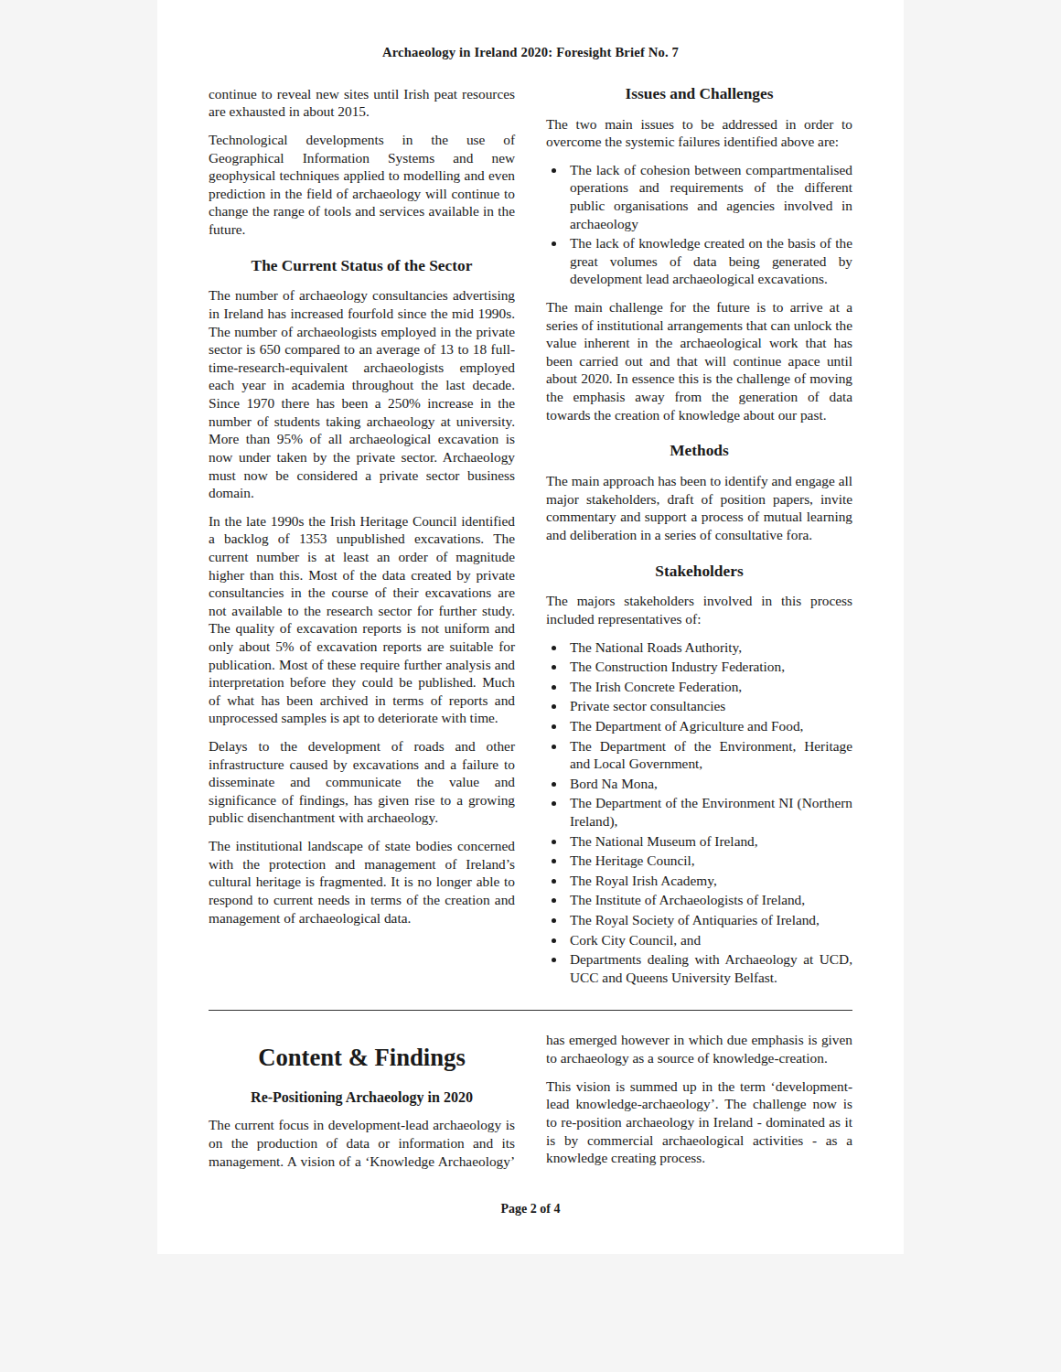Archaeology in Ireland 2020: Foresight Brief No. 7
continue to reveal new sites until Irish peat resources are exhausted in about 2015.
Technological developments in the use of Geographical Information Systems and new geophysical techniques applied to modelling and even prediction in the field of archaeology will continue to change the range of tools and services available in the future.
The Current Status of the Sector
The number of archaeology consultancies advertising in Ireland has increased fourfold since the mid 1990s. The number of archaeologists employed in the private sector is 650 compared to an average of 13 to 18 full-time-research-equivalent archaeologists employed each year in academia throughout the last decade. Since 1970 there has been a 250% increase in the number of students taking archaeology at university. More than 95% of all archaeological excavation is now under taken by the private sector. Archaeology must now be considered a private sector business domain.
In the late 1990s the Irish Heritage Council identified a backlog of 1353 unpublished excavations. The current number is at least an order of magnitude higher than this. Most of the data created by private consultancies in the course of their excavations are not available to the research sector for further study. The quality of excavation reports is not uniform and only about 5% of excavation reports are suitable for publication. Most of these require further analysis and interpretation before they could be published. Much of what has been archived in terms of reports and unprocessed samples is apt to deteriorate with time.
Delays to the development of roads and other infrastructure caused by excavations and a failure to disseminate and communicate the value and significance of findings, has given rise to a growing public disenchantment with archaeology.
The institutional landscape of state bodies concerned with the protection and management of Ireland’s cultural heritage is fragmented. It is no longer able to respond to current needs in terms of the creation and management of archaeological data.
Issues and Challenges
The two main issues to be addressed in order to overcome the systemic failures identified above are:
The lack of cohesion between compartmentalised operations and requirements of the different public organisations and agencies involved in archaeology
The lack of knowledge created on the basis of the great volumes of data being generated by development lead archaeological excavations.
The main challenge for the future is to arrive at a series of institutional arrangements that can unlock the value inherent in the archaeological work that has been carried out and that will continue apace until about 2020. In essence this is the challenge of moving the emphasis away from the generation of data towards the creation of knowledge about our past.
Methods
The main approach has been to identify and engage all major stakeholders, draft of position papers, invite commentary and support a process of mutual learning and deliberation in a series of consultative fora.
Stakeholders
The majors stakeholders involved in this process included representatives of:
The National Roads Authority,
The Construction Industry Federation,
The Irish Concrete Federation,
Private sector consultancies
The Department of Agriculture and Food,
The Department of the Environment, Heritage and Local Government,
Bord Na Mona,
The Department of the Environment NI (Northern Ireland),
The National Museum of Ireland,
The Heritage Council,
The Royal Irish Academy,
The Institute of Archaeologists of Ireland,
The Royal Society of Antiquaries of Ireland,
Cork City Council, and
Departments dealing with Archaeology at UCD, UCC and Queens University Belfast.
Content & Findings
Re-Positioning Archaeology in 2020
The current focus in development-lead archaeology is on the production of data or information and its management. A vision of a ‘Knowledge Archaeology’ has emerged however in which due emphasis is given to archaeology as a source of knowledge-creation.
This vision is summed up in the term ‘development-lead knowledge-archaeology’. The challenge now is to re-position archaeology in Ireland - dominated as it is by commercial archaeological activities - as a knowledge creating process.
Page 2 of 4